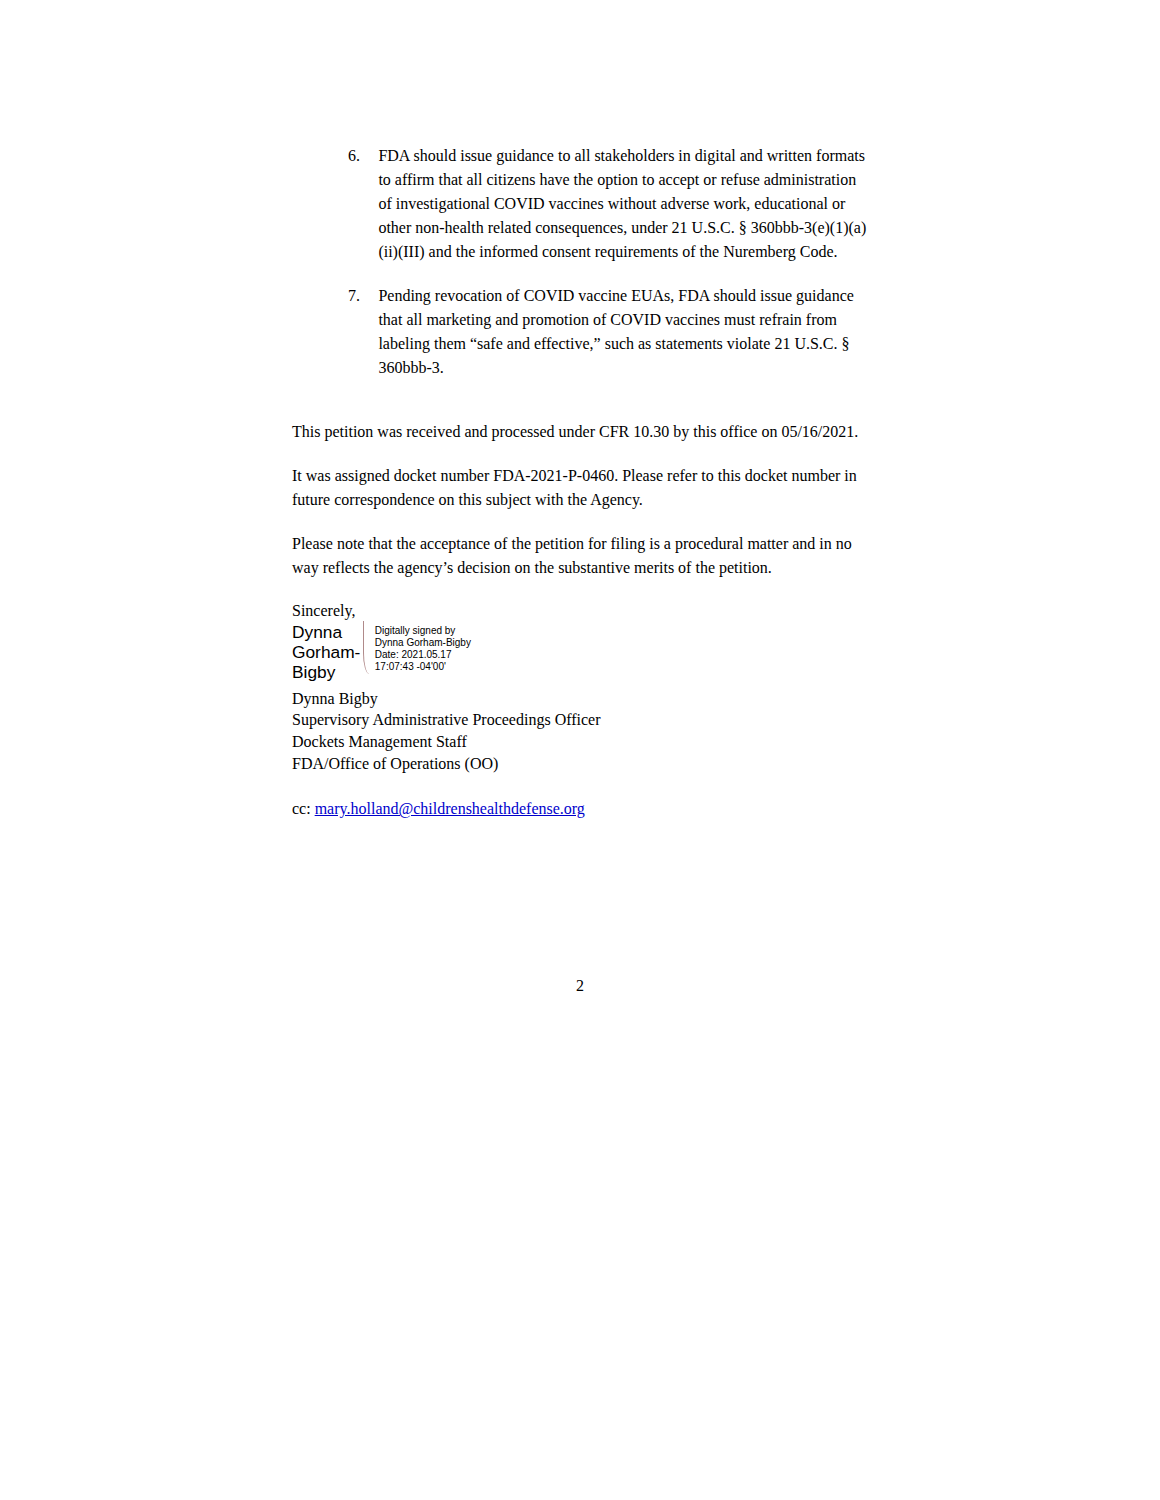FDA should issue guidance to all stakeholders in digital and written formats to affirm that all citizens have the option to accept or refuse administration of investigational COVID vaccines without adverse work, educational or other non-health related consequences, under 21 U.S.C. § 360bbb-3(e)(1)(a)(ii)(III) and the informed consent requirements of the Nuremberg Code.
Pending revocation of COVID vaccine EUAs, FDA should issue guidance that all marketing and promotion of COVID vaccines must refrain from labeling them “safe and effective,” such as statements violate 21 U.S.C. § 360bbb-3.
This petition was received and processed under CFR 10.30 by this office on 05/16/2021.
It was assigned docket number FDA-2021-P-0460. Please refer to this docket number in future correspondence on this subject with the Agency.
Please note that the acceptance of the petition for filing is a procedural matter and in no way reflects the agency’s decision on the substantive merits of the petition.
Sincerely,
Dynna Gorham- Bigby
Digitally signed by
Dynna Gorham-Bigby
Date: 2021.05.17
17:07:43 -04'00'
Dynna Bigby
Supervisory Administrative Proceedings Officer
Dockets Management Staff
FDA/Office of Operations (OO)
cc: mary.holland@childrenshealthdefense.org
2